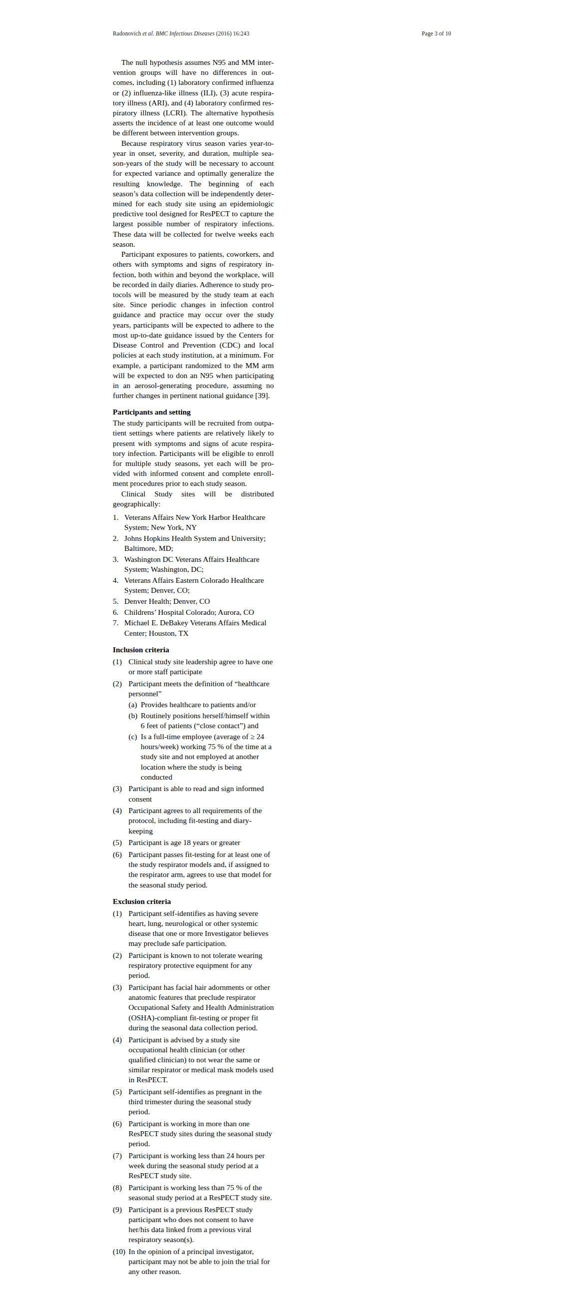Radonovich et al. BMC Infectious Diseases (2016) 16:243
Page 3 of 10
The null hypothesis assumes N95 and MM intervention groups will have no differences in outcomes, including (1) laboratory confirmed influenza or (2) influenza-like illness (ILI), (3) acute respiratory illness (ARI), and (4) laboratory confirmed respiratory illness (LCRI). The alternative hypothesis asserts the incidence of at least one outcome would be different between intervention groups.
Because respiratory virus season varies year-to-year in onset, severity, and duration, multiple season-years of the study will be necessary to account for expected variance and optimally generalize the resulting knowledge. The beginning of each season’s data collection will be independently determined for each study site using an epidemiologic predictive tool designed for ResPECT to capture the largest possible number of respiratory infections. These data will be collected for twelve weeks each season.
Participant exposures to patients, coworkers, and others with symptoms and signs of respiratory infection, both within and beyond the workplace, will be recorded in daily diaries. Adherence to study protocols will be measured by the study team at each site. Since periodic changes in infection control guidance and practice may occur over the study years, participants will be expected to adhere to the most up-to-date guidance issued by the Centers for Disease Control and Prevention (CDC) and local policies at each study institution, at a minimum. For example, a participant randomized to the MM arm will be expected to don an N95 when participating in an aerosol-generating procedure, assuming no further changes in pertinent national guidance [39].
Participants and setting
The study participants will be recruited from outpatient settings where patients are relatively likely to present with symptoms and signs of acute respiratory infection. Participants will be eligible to enroll for multiple study seasons, yet each will be provided with informed consent and complete enrollment procedures prior to each study season.
Clinical Study sites will be distributed geographically:
1. Veterans Affairs New York Harbor Healthcare System; New York, NY
2. Johns Hopkins Health System and University; Baltimore, MD;
3. Washington DC Veterans Affairs Healthcare System; Washington, DC;
4. Veterans Affairs Eastern Colorado Healthcare System; Denver, CO;
5. Denver Health; Denver, CO
6. Childrens’ Hospital Colorado; Aurora, CO
7. Michael E. DeBakey Veterans Affairs Medical Center; Houston, TX
Inclusion criteria
(1) Clinical study site leadership agree to have one or more staff participate
(2) Participant meets the definition of “healthcare personnel”
(a) Provides healthcare to patients and/or
(b) Routinely positions herself/himself within 6 feet of patients (“close contact”) and
(c) Is a full-time employee (average of ≥ 24 hours/week) working 75 % of the time at a study site and not employed at another location where the study is being conducted
(3) Participant is able to read and sign informed consent
(4) Participant agrees to all requirements of the protocol, including fit-testing and diary-keeping
(5) Participant is age 18 years or greater
(6) Participant passes fit-testing for at least one of the study respirator models and, if assigned to the respirator arm, agrees to use that model for the seasonal study period.
Exclusion criteria
(1) Participant self-identifies as having severe heart, lung, neurological or other systemic disease that one or more Investigator believes may preclude safe participation.
(2) Participant is known to not tolerate wearing respiratory protective equipment for any period.
(3) Participant has facial hair adornments or other anatomic features that preclude respirator Occupational Safety and Health Administration (OSHA)-compliant fit-testing or proper fit during the seasonal data collection period.
(4) Participant is advised by a study site occupational health clinician (or other qualified clinician) to not wear the same or similar respirator or medical mask models used in ResPECT.
(5) Participant self-identifies as pregnant in the third trimester during the seasonal study period.
(6) Participant is working in more than one ResPECT study sites during the seasonal study period.
(7) Participant is working less than 24 hours per week during the seasonal study period at a ResPECT study site.
(8) Participant is working less than 75 % of the seasonal study period at a ResPECT study site.
(9) Participant is a previous ResPECT study participant who does not consent to have her/his data linked from a previous viral respiratory season(s).
(10) In the opinion of a principal investigator, participant may not be able to join the trial for any other reason.